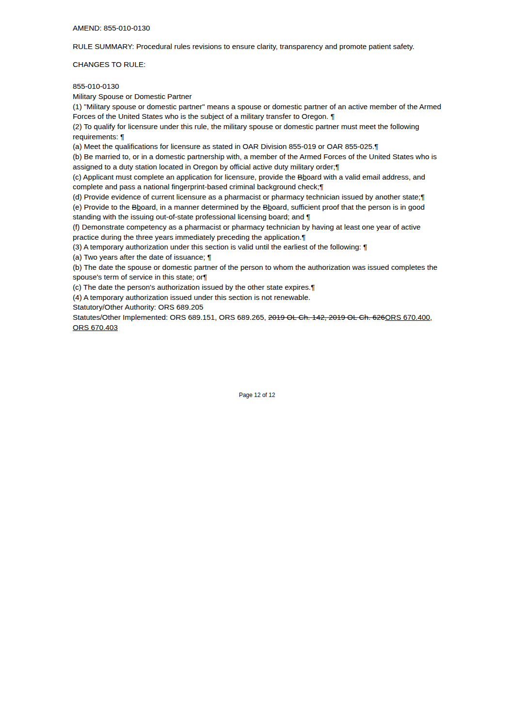AMEND: 855-010-0130
RULE SUMMARY: Procedural rules revisions to ensure clarity, transparency and promote patient safety.
CHANGES TO RULE:
855-010-0130
Military Spouse or Domestic Partner
(1) "Military spouse or domestic partner" means a spouse or domestic partner of an active member of the Armed Forces of the United States who is the subject of a military transfer to Oregon. ¶
(2) To qualify for licensure under this rule, the military spouse or domestic partner must meet the following requirements: ¶
(a) Meet the qualifications for licensure as stated in OAR Division 855-019 or OAR 855-025.¶
(b) Be married to, or in a domestic partnership with, a member of the Armed Forces of the United States who is assigned to a duty station located in Oregon by official active duty military order;¶
(c) Applicant must complete an application for licensure, provide the Bboard with a valid email address, and complete and pass a national fingerprint-based criminal background check;¶
(d) Provide evidence of current licensure as a pharmacist or pharmacy technician issued by another state;¶
(e) Provide to the Bboard, in a manner determined by the Bboard, sufficient proof that the person is in good standing with the issuing out-of-state professional licensing board; and ¶
(f) Demonstrate competency as a pharmacist or pharmacy technician by having at least one year of active practice during the three years immediately preceding the application.¶
(3) A temporary authorization under this section is valid until the earliest of the following: ¶
(a) Two years after the date of issuance; ¶
(b) The date the spouse or domestic partner of the person to whom the authorization was issued completes the spouse's term of service in this state; or¶
(c) The date the person's authorization issued by the other state expires.¶
(4) A temporary authorization issued under this section is not renewable.
Statutory/Other Authority: ORS 689.205
Statutes/Other Implemented: ORS 689.151, ORS 689.265, 2019 OL Ch. 142, 2019 OL Ch. 626ORS 670.400, ORS 670.403
Page 12 of 12